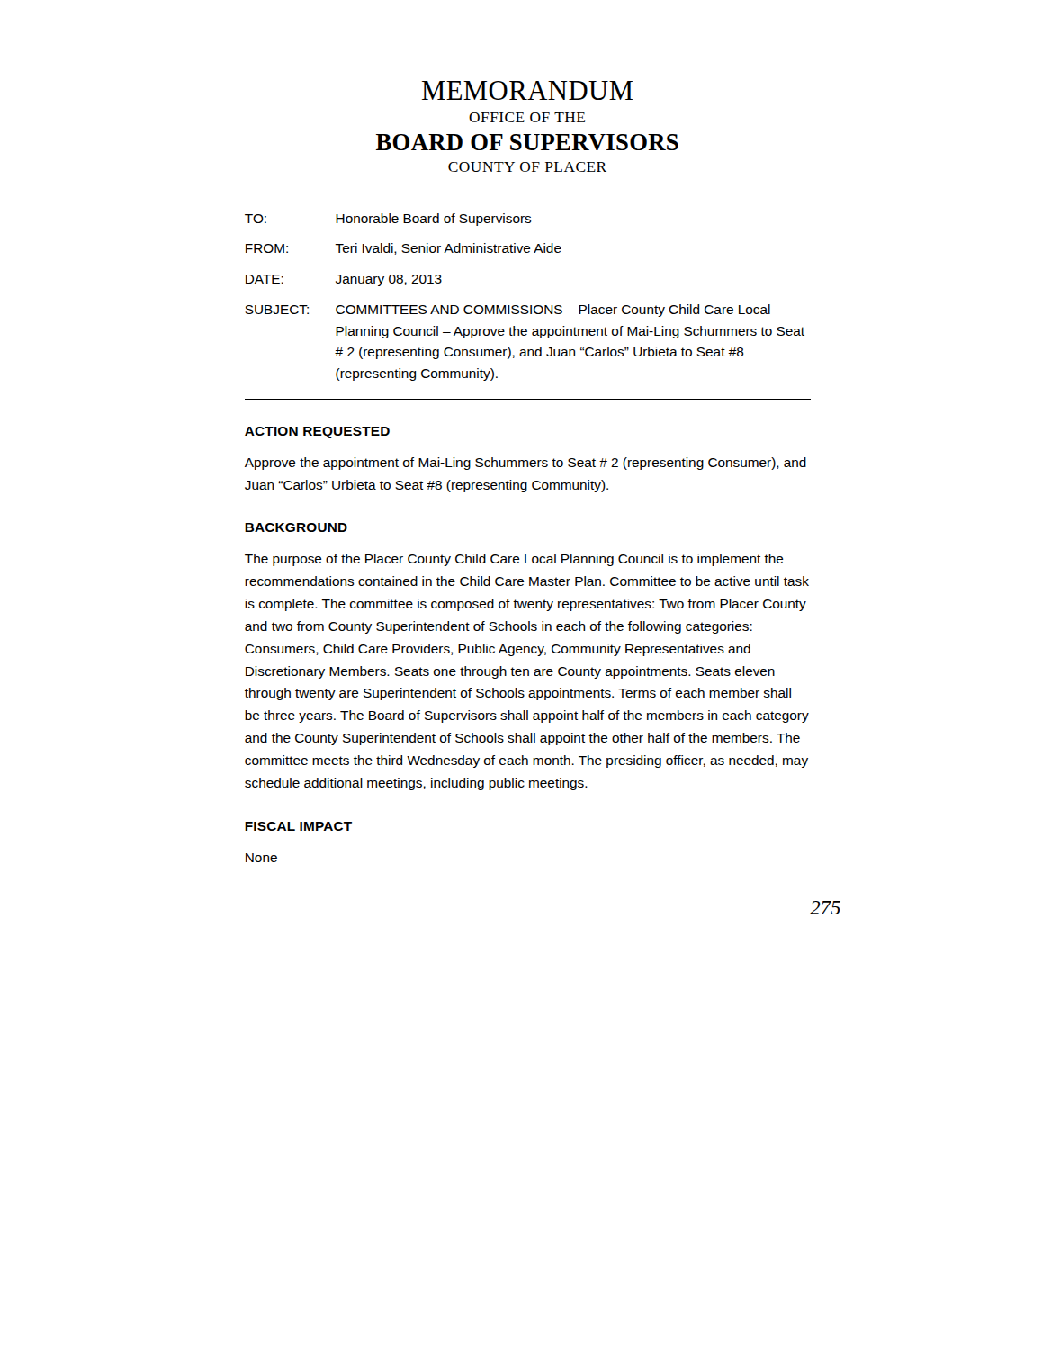MEMORANDUM
OFFICE OF THE
BOARD OF SUPERVISORS
COUNTY OF PLACER
| TO: | Honorable Board of Supervisors |
| FROM: | Teri Ivaldi, Senior Administrative Aide |
| DATE: | January 08, 2013 |
| SUBJECT: | COMMITTEES AND COMMISSIONS – Placer County Child Care Local Planning Council – Approve the appointment of Mai-Ling Schummers to Seat # 2 (representing Consumer), and Juan “Carlos” Urbieta to Seat #8 (representing Community). |
ACTION REQUESTED
Approve the appointment of Mai-Ling Schummers to Seat # 2 (representing Consumer), and Juan “Carlos” Urbieta to Seat #8 (representing Community).
BACKGROUND
The purpose of the Placer County Child Care Local Planning Council is to implement the recommendations contained in the Child Care Master Plan. Committee to be active until task is complete. The committee is composed of twenty representatives: Two from Placer County and two from County Superintendent of Schools in each of the following categories: Consumers, Child Care Providers, Public Agency, Community Representatives and Discretionary Members. Seats one through ten are County appointments. Seats eleven through twenty are Superintendent of Schools appointments. Terms of each member shall be three years. The Board of Supervisors shall appoint half of the members in each category and the County Superintendent of Schools shall appoint the other half of the members. The committee meets the third Wednesday of each month. The presiding officer, as needed, may schedule additional meetings, including public meetings.
FISCAL IMPACT
None
275